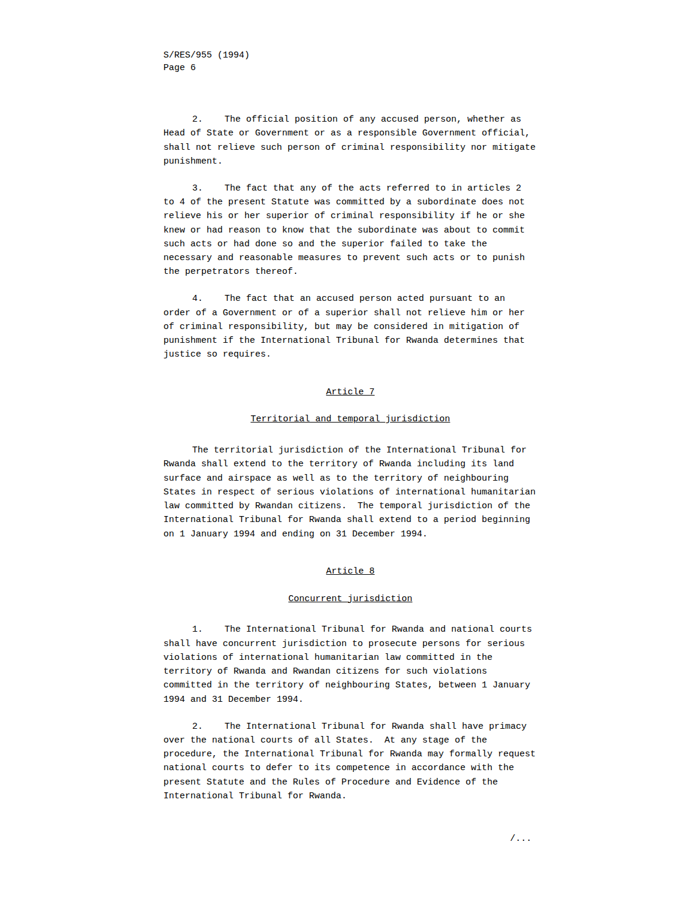S/RES/955 (1994)
Page 6
2. The official position of any accused person, whether as Head of State or Government or as a responsible Government official, shall not relieve such person of criminal responsibility nor mitigate punishment.
3. The fact that any of the acts referred to in articles 2 to 4 of the present Statute was committed by a subordinate does not relieve his or her superior of criminal responsibility if he or she knew or had reason to know that the subordinate was about to commit such acts or had done so and the superior failed to take the necessary and reasonable measures to prevent such acts or to punish the perpetrators thereof.
4. The fact that an accused person acted pursuant to an order of a Government or of a superior shall not relieve him or her of criminal responsibility, but may be considered in mitigation of punishment if the International Tribunal for Rwanda determines that justice so requires.
Article 7
Territorial and temporal jurisdiction
The territorial jurisdiction of the International Tribunal for Rwanda shall extend to the territory of Rwanda including its land surface and airspace as well as to the territory of neighbouring States in respect of serious violations of international humanitarian law committed by Rwandan citizens. The temporal jurisdiction of the International Tribunal for Rwanda shall extend to a period beginning on 1 January 1994 and ending on 31 December 1994.
Article 8
Concurrent jurisdiction
1. The International Tribunal for Rwanda and national courts shall have concurrent jurisdiction to prosecute persons for serious violations of international humanitarian law committed in the territory of Rwanda and Rwandan citizens for such violations committed in the territory of neighbouring States, between 1 January 1994 and 31 December 1994.
2. The International Tribunal for Rwanda shall have primacy over the national courts of all States. At any stage of the procedure, the International Tribunal for Rwanda may formally request national courts to defer to its competence in accordance with the present Statute and the Rules of Procedure and Evidence of the International Tribunal for Rwanda.
/...